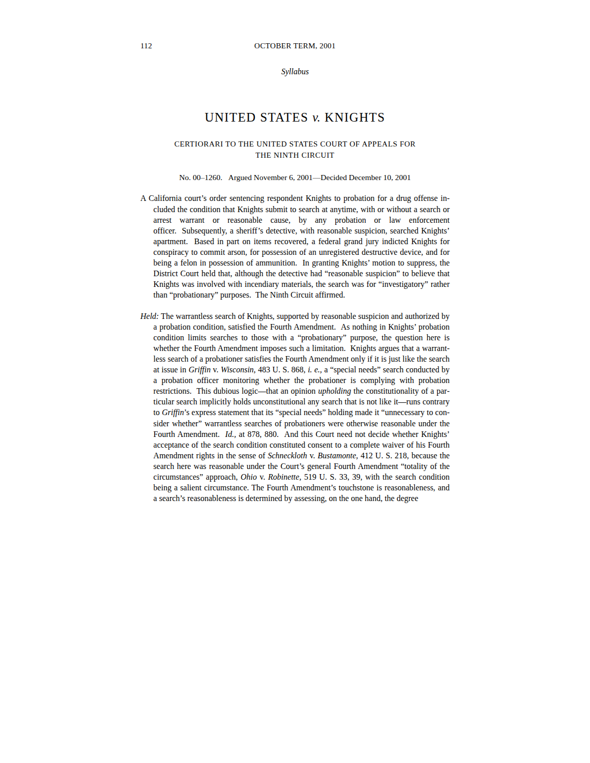112 OCTOBER TERM, 2001
Syllabus
UNITED STATES v. KNIGHTS
CERTIORARI TO THE UNITED STATES COURT OF APPEALS FOR
THE NINTH CIRCUIT
No. 00–1260. Argued November 6, 2001—Decided December 10, 2001
A California court’s order sentencing respondent Knights to probation for a drug offense included the condition that Knights submit to search at anytime, with or without a search or arrest warrant or reasonable cause, by any probation or law enforcement officer. Subsequently, a sheriff’s detective, with reasonable suspicion, searched Knights’ apartment. Based in part on items recovered, a federal grand jury indicted Knights for conspiracy to commit arson, for possession of an unregistered destructive device, and for being a felon in possession of ammunition. In granting Knights’ motion to suppress, the District Court held that, although the detective had “reasonable suspicion” to believe that Knights was involved with incendiary materials, the search was for “investigatory” rather than “probationary” purposes. The Ninth Circuit affirmed.
Held: The warrantless search of Knights, supported by reasonable suspicion and authorized by a probation condition, satisfied the Fourth Amendment. As nothing in Knights’ probation condition limits searches to those with a “probationary” purpose, the question here is whether the Fourth Amendment imposes such a limitation. Knights argues that a warrantless search of a probationer satisfies the Fourth Amendment only if it is just like the search at issue in Griffin v. Wisconsin, 483 U. S. 868, i. e., a “special needs” search conducted by a probation officer monitoring whether the probationer is complying with probation restrictions. This dubious logic—that an opinion upholding the constitutionality of a particular search implicitly holds unconstitutional any search that is not like it—runs contrary to Griffin’s express statement that its “special needs” holding made it “unnecessary to consider whether” warrantless searches of probationers were otherwise reasonable under the Fourth Amendment. Id., at 878, 880. And this Court need not decide whether Knights’ acceptance of the search condition constituted consent to a complete waiver of his Fourth Amendment rights in the sense of Schneckloth v. Bustamonte, 412 U. S. 218, because the search here was reasonable under the Court’s general Fourth Amendment “totality of the circumstances” approach, Ohio v. Robinette, 519 U. S. 33, 39, with the search condition being a salient circumstance. The Fourth Amendment’s touchstone is reasonableness, and a search’s reasonableness is determined by assessing, on the one hand, the degree